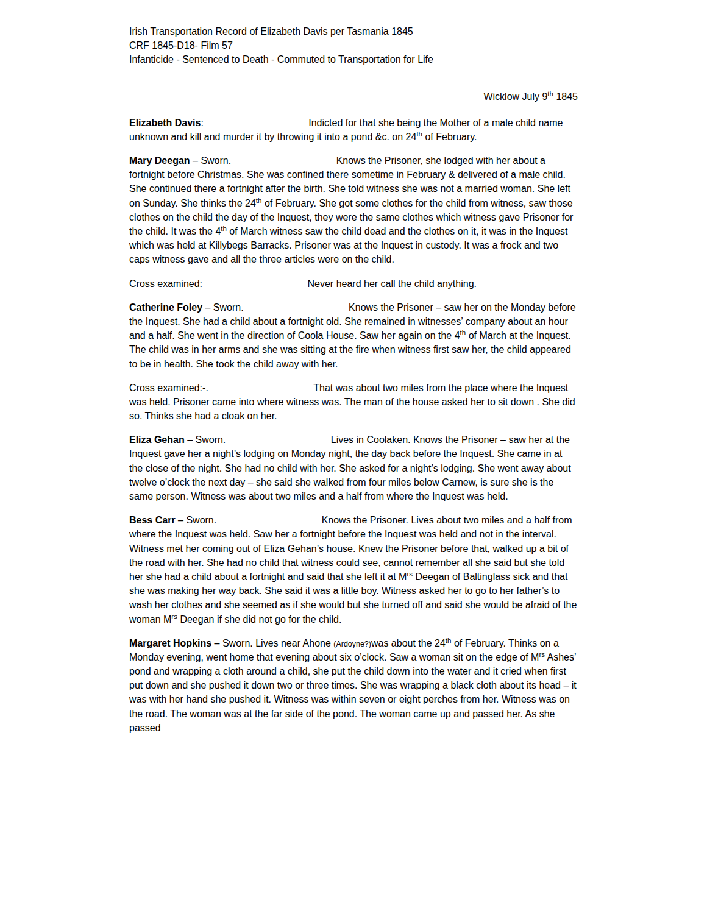Irish Transportation Record of Elizabeth Davis per Tasmania 1845
CRF 1845-D18- Film 57
Infanticide - Sentenced to Death - Commuted to Transportation for Life
Wicklow July 9th 1845
Elizabeth Davis: Indicted for that she being the Mother of a male child name unknown and kill and murder it by throwing it into a pond &c. on 24th of February.
Mary Deegan – Sworn. Knows the Prisoner, she lodged with her about a fortnight before Christmas. She was confined there sometime in February & delivered of a male child. She continued there a fortnight after the birth. She told witness she was not a married woman. She left on Sunday. She thinks the 24th of February. She got some clothes for the child from witness, saw those clothes on the child the day of the Inquest, they were the same clothes which witness gave Prisoner for the child. It was the 4th of March witness saw the child dead and the clothes on it, it was in the Inquest which was held at Killybegs Barracks. Prisoner was at the Inquest in custody. It was a frock and two caps witness gave and all the three articles were on the child.
Cross examined: Never heard her call the child anything.
Catherine Foley – Sworn. Knows the Prisoner – saw her on the Monday before the Inquest. She had a child about a fortnight old. She remained in witnesses’ company about an hour and a half. She went in the direction of Coola House. Saw her again on the 4th of March at the Inquest. The child was in her arms and she was sitting at the fire when witness first saw her, the child appeared to be in health. She took the child away with her.
Cross examined:-. That was about two miles from the place where the Inquest was held. Prisoner came into where witness was. The man of the house asked her to sit down . She did so. Thinks she had a cloak on her.
Eliza Gehan – Sworn. Lives in Coolaken. Knows the Prisoner – saw her at the Inquest gave her a night’s lodging on Monday night, the day back before the Inquest. She came in at the close of the night. She had no child with her. She asked for a night’s lodging. She went away about twelve o’clock the next day – she said she walked from four miles below Carnew, is sure she is the same person. Witness was about two miles and a half from where the Inquest was held.
Bess Carr – Sworn. Knows the Prisoner. Lives about two miles and a half from where the Inquest was held. Saw her a fortnight before the Inquest was held and not in the interval. Witness met her coming out of Eliza Gehan’s house. Knew the Prisoner before that, walked up a bit of the road with her. She had no child that witness could see, cannot remember all she said but she told her she had a child about a fortnight and said that she left it at Mrs Deegan of Baltinglass sick and that she was making her way back. She said it was a little boy. Witness asked her to go to her father’s to wash her clothes and she seemed as if she would but she turned off and said she would be afraid of the woman Mrs Deegan if she did not go for the child.
Margaret Hopkins – Sworn. Lives near Ahone (Ardoyne?) was about the 24th of February. Thinks on a Monday evening, went home that evening about six o’clock. Saw a woman sit on the edge of Mrs Ashes’ pond and wrapping a cloth around a child, she put the child down into the water and it cried when first put down and she pushed it down two or three times. She was wrapping a black cloth about its head – it was with her hand she pushed it. Witness was within seven or eight perches from her. Witness was on the road. The woman was at the far side of the pond. The woman came up and passed her. As she passed